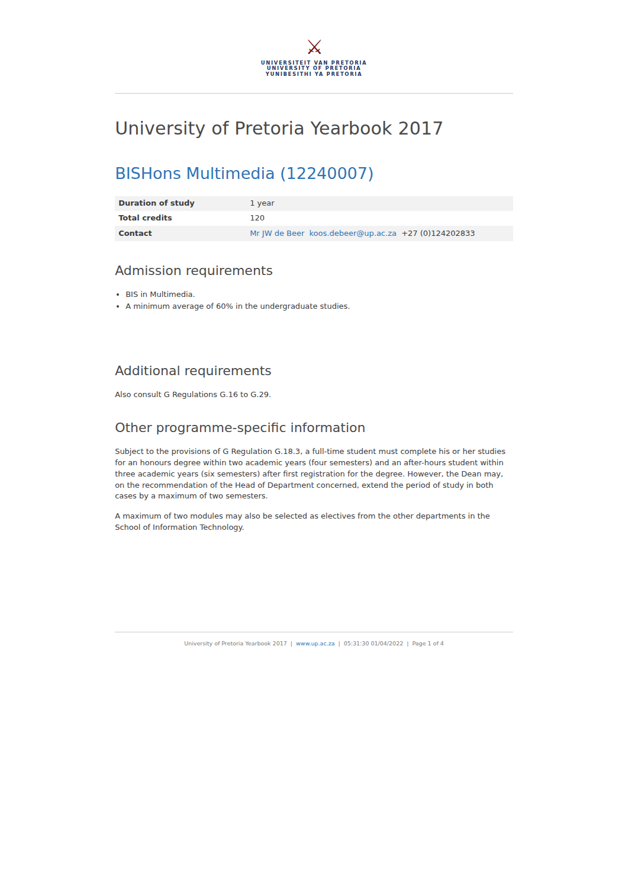⚔
UNIVERSITEIT VAN PRETORIA UNIVERSITY OF PRETORIA YUNIBESITHI YA PRETORIA
University of Pretoria Yearbook 2017
BISHons Multimedia (12240007)
| Duration of study | 1 year |
| Total credits | 120 |
| Contact | Mr JW de Beer koos.debeer@up.ac.za +27 (0)124202833 |
Admission requirements
BIS in Multimedia.
A minimum average of 60% in the undergraduate studies.
Additional requirements
Also consult G Regulations G.16 to G.29.
Other programme-specific information
Subject to the provisions of G Regulation G.18.3, a full-time student must complete his or her studies for an honours degree within two academic years (four semesters) and an after-hours student within three academic years (six semesters) after first registration for the degree. However, the Dean may, on the recommendation of the Head of Department concerned, extend the period of study in both cases by a maximum of two semesters.
A maximum of two modules may also be selected as electives from the other departments in the School of Information Technology.
University of Pretoria Yearbook 2017 | www.up.ac.za | 05:31:30 01/04/2022 | Page 1 of 4